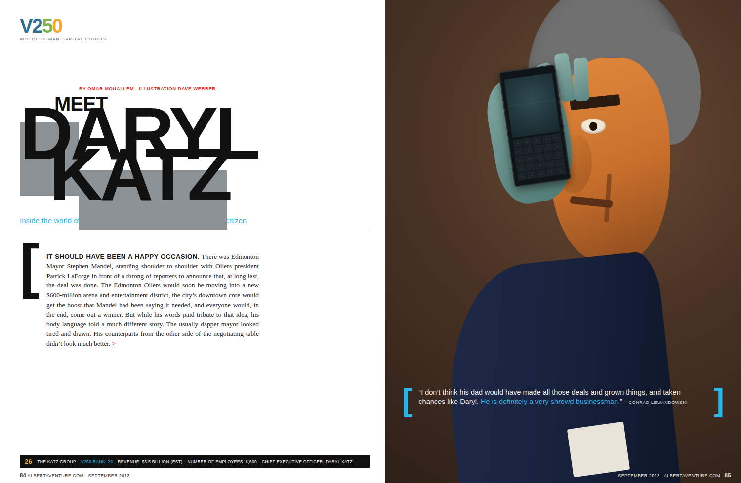V 250
Where human capital counts
By Omar Mouallem Illustration Dave Webber
MEET
DARYL
KATZ
Inside the world of Edmonton’s most reclusive – and divisive – citizen
[
IT SHOULD HAVE BEEN A HAPPY OCCASION. There was Edmonton Mayor Stephen Mandel, standing shoulder to shoulder with Oilers president Patrick LaForge in front of a throng of reporters to announce that, at long last, the deal was done. The Edmonton Oilers would soon be moving into a new $600-million arena and entertainment district, the city’s downtown core would get the boost that Mandel had been saying it needed, and everyone would, in the end, come out a winner. But while his words paid tribute to that idea, his body language told a much different story. The usually dapper mayor looked tired and drawn. His counterparts from the other side of the negotiating table didn’t look much better. >
26 The Katz Group V250 Rank: 26 Revenue: $3.5 billion (est) Number of employees: 8,600 Chief executive officer: Daryl Katz
84 ALBERTAVENTURE.COM SEPTEMBER 2013
QWERT YUIOP ASDFG HJKL ZXCVB
[
“I don’t think his dad would have made all those deals and grown things, and taken chances like Daryl. He is definitely a very shrewd businessman.” – Conrad Lewandowski
]
SEPTEMBER 2013 ALBERTAVENTURE.COM 85